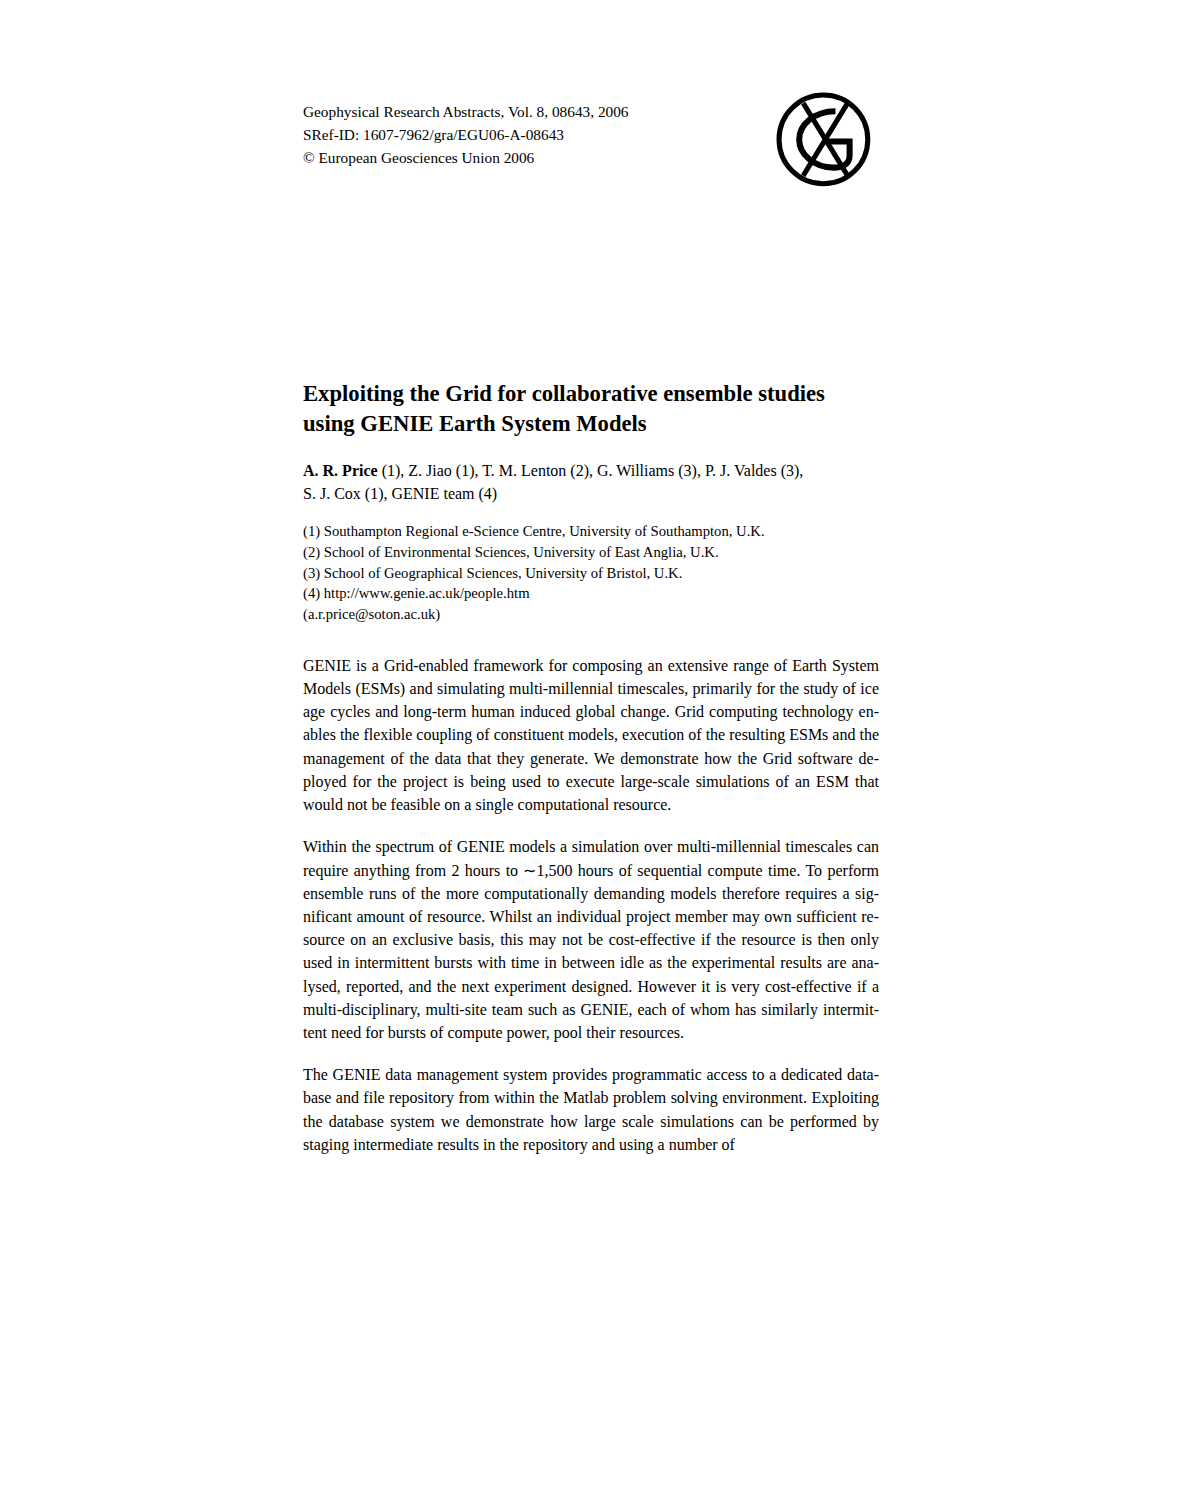Geophysical Research Abstracts, Vol. 8, 08643, 2006
SRef-ID: 1607-7962/gra/EGU06-A-08643
© European Geosciences Union 2006
Exploiting the Grid for collaborative ensemble studies
using GENIE Earth System Models
A. R. Price (1), Z. Jiao (1), T. M. Lenton (2), G. Williams (3), P. J. Valdes (3),
S. J. Cox (1), GENIE team (4)
(1) Southampton Regional e-Science Centre, University of Southampton, U.K.
(2) School of Environmental Sciences, University of East Anglia, U.K.
(3) School of Geographical Sciences, University of Bristol, U.K.
(4) http://www.genie.ac.uk/people.htm
(a.r.price@soton.ac.uk)
GENIE is a Grid-enabled framework for composing an extensive range of Earth System Models (ESMs) and simulating multi-millennial timescales, primarily for the study of ice age cycles and long-term human induced global change. Grid computing technology enables the flexible coupling of constituent models, execution of the resulting ESMs and the management of the data that they generate. We demonstrate how the Grid software deployed for the project is being used to execute large-scale simulations of an ESM that would not be feasible on a single computational resource.
Within the spectrum of GENIE models a simulation over multi-millennial timescales can require anything from 2 hours to ∼1,500 hours of sequential compute time. To perform ensemble runs of the more computationally demanding models therefore requires a significant amount of resource. Whilst an individual project member may own sufficient resource on an exclusive basis, this may not be cost-effective if the resource is then only used in intermittent bursts with time in between idle as the experimental results are analysed, reported, and the next experiment designed. However it is very cost-effective if a multi-disciplinary, multi-site team such as GENIE, each of whom has similarly intermittent need for bursts of compute power, pool their resources.
The GENIE data management system provides programmatic access to a dedicated database and file repository from within the Matlab problem solving environment. Exploiting the database system we demonstrate how large scale simulations can be performed by staging intermediate results in the repository and using a number of